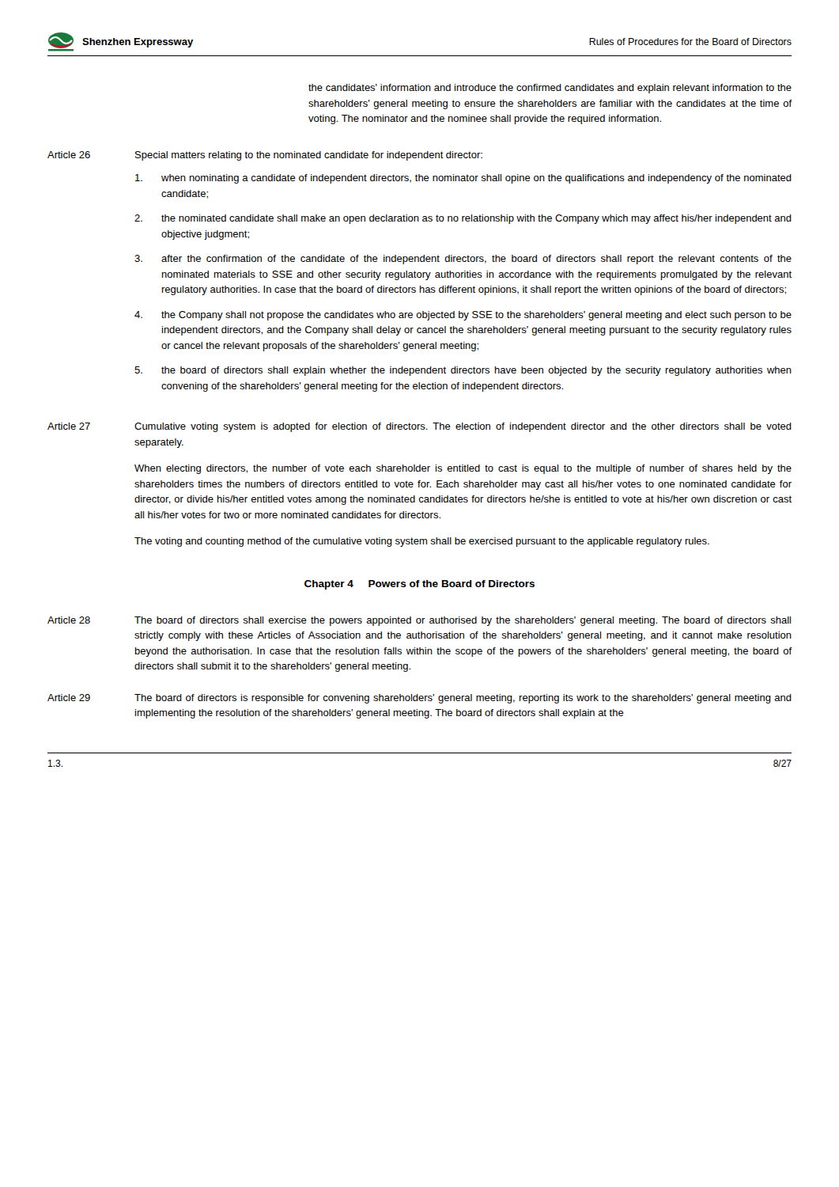Shenzhen Expressway
Rules of Procedures for the Board of Directors
the candidates' information and introduce the confirmed candidates and explain relevant information to the shareholders' general meeting to ensure the shareholders are familiar with the candidates at the time of voting. The nominator and the nominee shall provide the required information.
Article 26
Special matters relating to the nominated candidate for independent director:
when nominating a candidate of independent directors, the nominator shall opine on the qualifications and independency of the nominated candidate;
the nominated candidate shall make an open declaration as to no relationship with the Company which may affect his/her independent and objective judgment;
after the confirmation of the candidate of the independent directors, the board of directors shall report the relevant contents of the nominated materials to SSE and other security regulatory authorities in accordance with the requirements promulgated by the relevant regulatory authorities. In case that the board of directors has different opinions, it shall report the written opinions of the board of directors;
the Company shall not propose the candidates who are objected by SSE to the shareholders' general meeting and elect such person to be independent directors, and the Company shall delay or cancel the shareholders' general meeting pursuant to the security regulatory rules or cancel the relevant proposals of the shareholders' general meeting;
the board of directors shall explain whether the independent directors have been objected by the security regulatory authorities when convening of the shareholders' general meeting for the election of independent directors.
Article 27
Cumulative voting system is adopted for election of directors. The election of independent director and the other directors shall be voted separately.
When electing directors, the number of vote each shareholder is entitled to cast is equal to the multiple of number of shares held by the shareholders times the numbers of directors entitled to vote for. Each shareholder may cast all his/her votes to one nominated candidate for director, or divide his/her entitled votes among the nominated candidates for directors he/she is entitled to vote at his/her own discretion or cast all his/her votes for two or more nominated candidates for directors.
The voting and counting method of the cumulative voting system shall be exercised pursuant to the applicable regulatory rules.
Chapter 4 Powers of the Board of Directors
Article 28
The board of directors shall exercise the powers appointed or authorised by the shareholders' general meeting. The board of directors shall strictly comply with these Articles of Association and the authorisation of the shareholders' general meeting, and it cannot make resolution beyond the authorisation. In case that the resolution falls within the scope of the powers of the shareholders' general meeting, the board of directors shall submit it to the shareholders' general meeting.
Article 29
The board of directors is responsible for convening shareholders' general meeting, reporting its work to the shareholders' general meeting and implementing the resolution of the shareholders' general meeting. The board of directors shall explain at the
1.3.
8/27